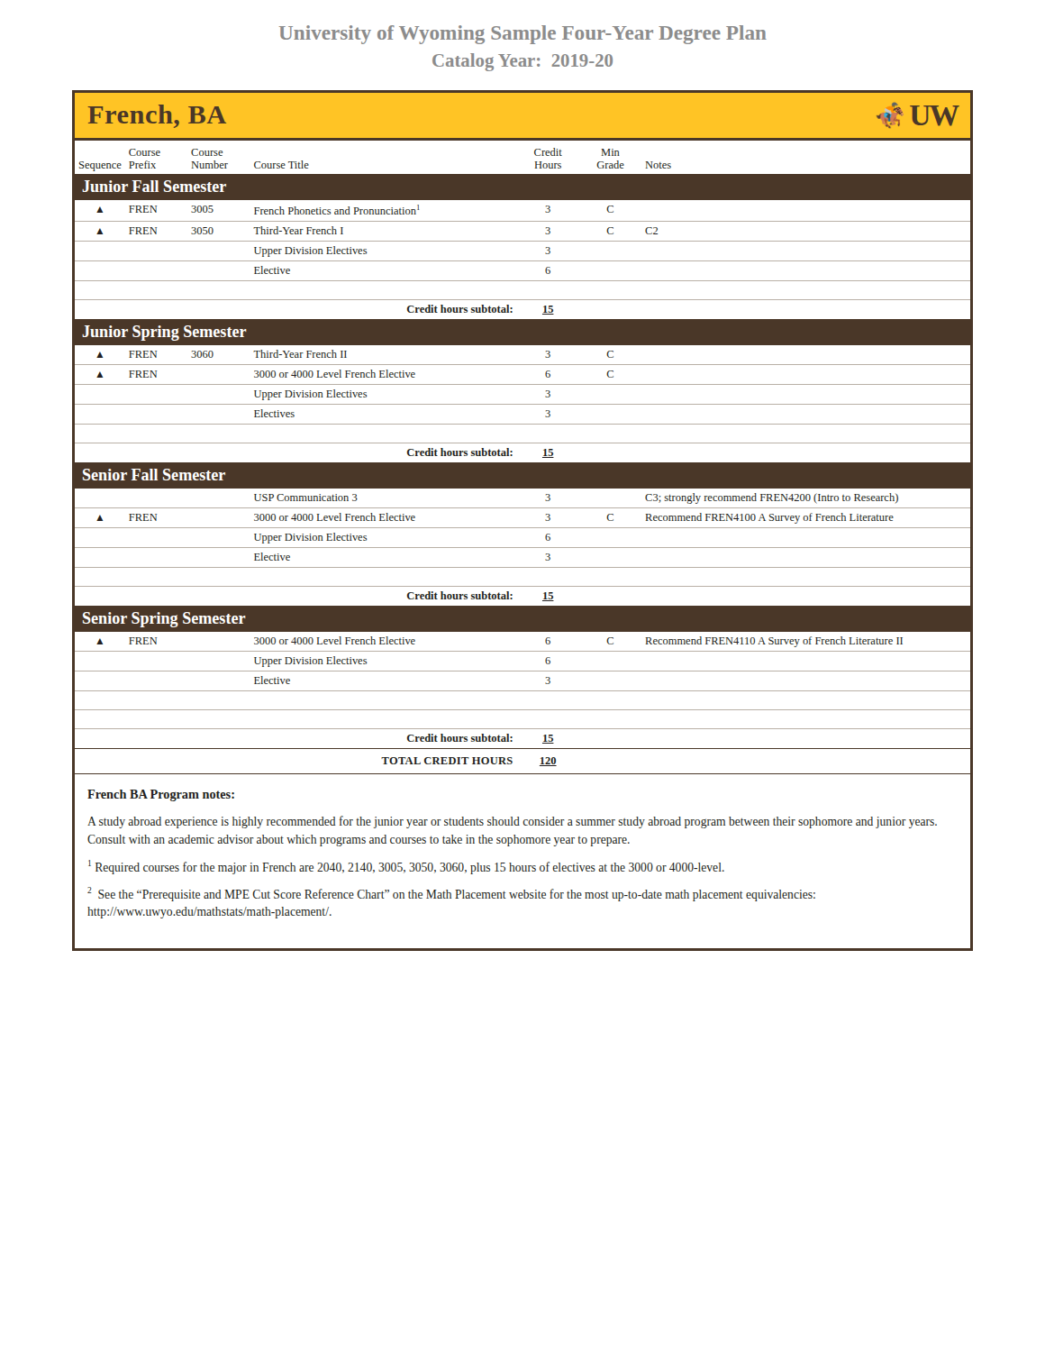University of Wyoming Sample Four-Year Degree Plan
Catalog Year: 2019-20
French, BA
🏇UW
| Sequence | Course Prefix | Course Number | Course Title | Credit Hours | Min Grade | Notes |
| --- | --- | --- | --- | --- | --- | --- |
| Junior Fall Semester |
| ▲ | FREN | 3005 | French Phonetics and Pronunciation 1 | 3 | C | |
| ▲ | FREN | 3050 | Third-Year French I | 3 | C | C2 |
| | | | Upper Division Electives | 3 | | |
| | | | Elective | 6 | | |
| Credit hours subtotal: | 15 | | |
| Junior Spring Semester |
| ▲ | FREN | 3060 | Third-Year French II | 3 | C | |
| ▲ | FREN | | 3000 or 4000 Level French Elective | 6 | C | |
| | | | Upper Division Electives | 3 | | |
| | | | Electives | 3 | | |
| Credit hours subtotal: | 15 | | |
| Senior Fall Semester |
| | | | USP Communication 3 | 3 | | C3; strongly recommend FREN4200 (Intro to Research) |
| ▲ | FREN | | 3000 or 4000 Level French Elective | 3 | C | Recommend FREN4100 A Survey of French Literature |
| | | | Upper Division Electives | 6 | | |
| | | | Elective | 3 | | |
| Credit hours subtotal: | 15 | | |
| Senior Spring Semester |
| ▲ | FREN | | 3000 or 4000 Level French Elective | 6 | C | Recommend FREN4110 A Survey of French Literature II |
| | | | Upper Division Electives | 6 | | |
| | | | Elective | 3 | | |
| Credit hours subtotal: | 15 | | |
| TOTAL CREDIT HOURS | 120 | | |
French BA Program notes:
A study abroad experience is highly recommended for the junior year or students should consider a summer study abroad program between their sophomore and junior years. Consult with an academic advisor about which programs and courses to take in the sophomore year to prepare.
1 Required courses for the major in French are 2040, 2140, 3005, 3050, 3060, plus 15 hours of electives at the 3000 or 4000-level.
2 See the “Prerequisite and MPE Cut Score Reference Chart” on the Math Placement website for the most up-to-date math placement equivalencies: http://www.uwyo.edu/mathstats/math-placement/.